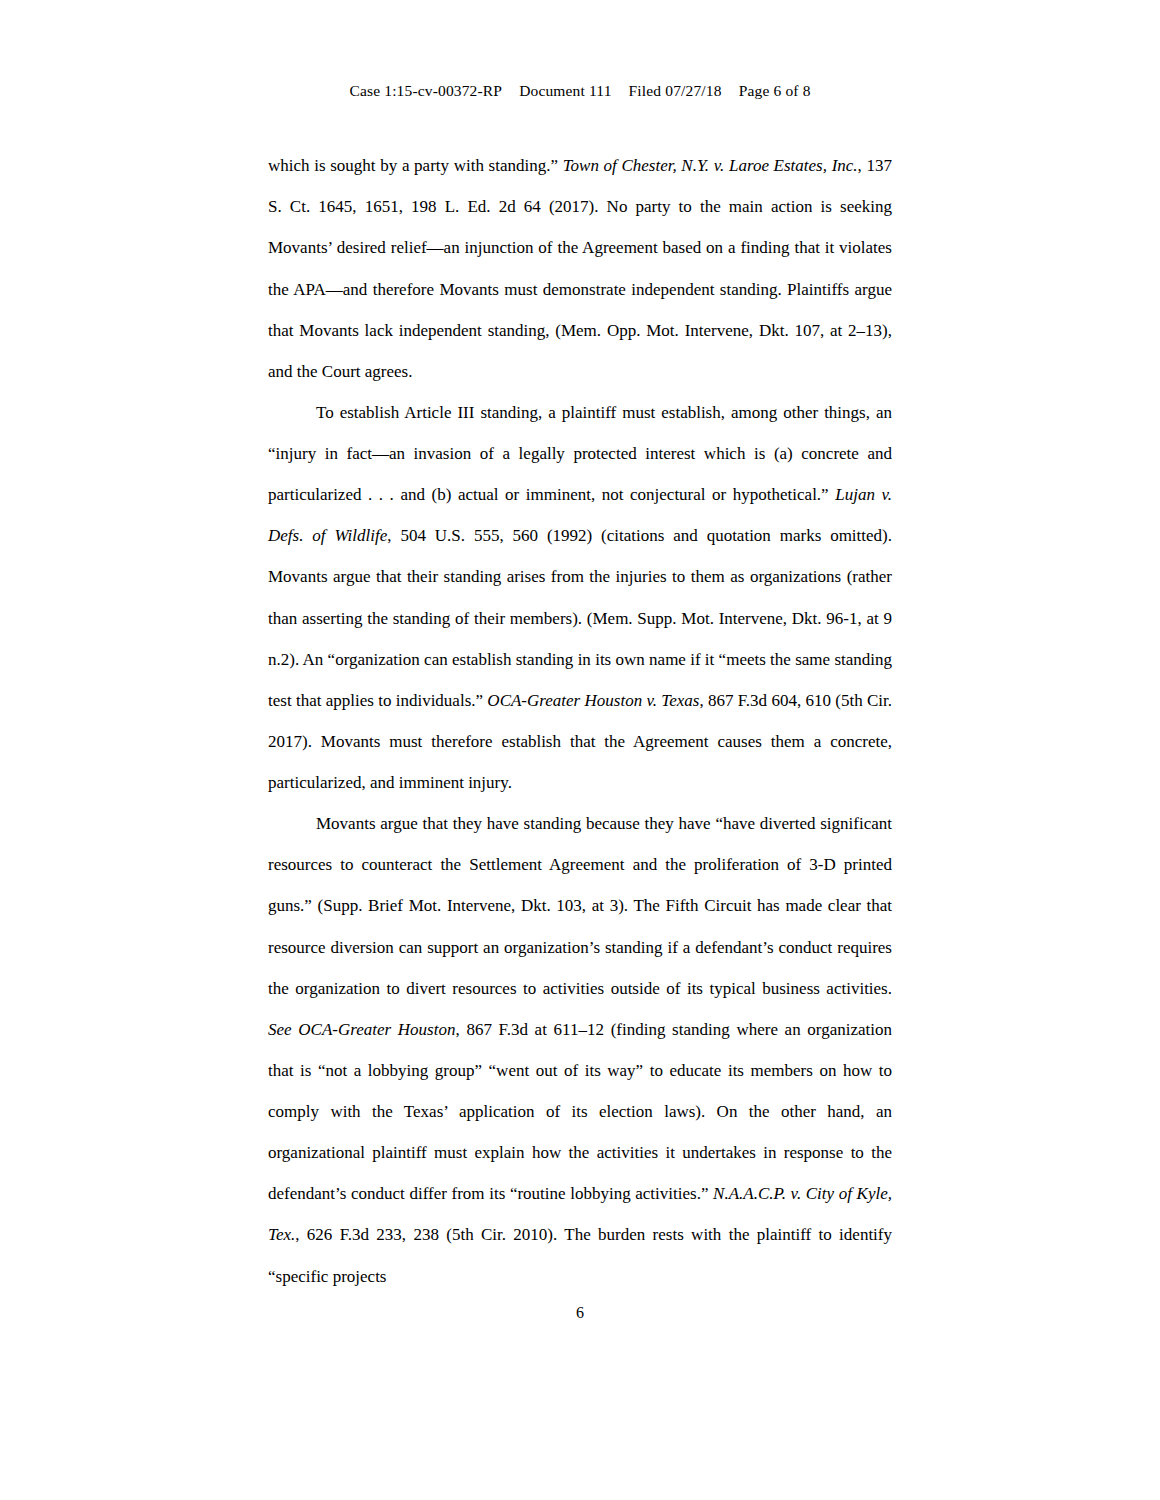Case 1:15-cv-00372-RP Document 111 Filed 07/27/18 Page 6 of 8
which is sought by a party with standing.” Town of Chester, N.Y. v. Laroe Estates, Inc., 137 S. Ct. 1645, 1651, 198 L. Ed. 2d 64 (2017). No party to the main action is seeking Movants’ desired relief—an injunction of the Agreement based on a finding that it violates the APA—and therefore Movants must demonstrate independent standing. Plaintiffs argue that Movants lack independent standing, (Mem. Opp. Mot. Intervene, Dkt. 107, at 2–13), and the Court agrees.
To establish Article III standing, a plaintiff must establish, among other things, an “injury in fact—an invasion of a legally protected interest which is (a) concrete and particularized . . . and (b) actual or imminent, not conjectural or hypothetical.” Lujan v. Defs. of Wildlife, 504 U.S. 555, 560 (1992) (citations and quotation marks omitted). Movants argue that their standing arises from the injuries to them as organizations (rather than asserting the standing of their members). (Mem. Supp. Mot. Intervene, Dkt. 96-1, at 9 n.2). An “organization can establish standing in its own name if it “meets the same standing test that applies to individuals.” OCA-Greater Houston v. Texas, 867 F.3d 604, 610 (5th Cir. 2017). Movants must therefore establish that the Agreement causes them a concrete, particularized, and imminent injury.
Movants argue that they have standing because they have “have diverted significant resources to counteract the Settlement Agreement and the proliferation of 3-D printed guns.” (Supp. Brief Mot. Intervene, Dkt. 103, at 3). The Fifth Circuit has made clear that resource diversion can support an organization’s standing if a defendant’s conduct requires the organization to divert resources to activities outside of its typical business activities. See OCA-Greater Houston, 867 F.3d at 611–12 (finding standing where an organization that is “not a lobbying group” “went out of its way” to educate its members on how to comply with the Texas’ application of its election laws). On the other hand, an organizational plaintiff must explain how the activities it undertakes in response to the defendant’s conduct differ from its “routine lobbying activities.” N.A.A.C.P. v. City of Kyle, Tex., 626 F.3d 233, 238 (5th Cir. 2010). The burden rests with the plaintiff to identify “specific projects
6